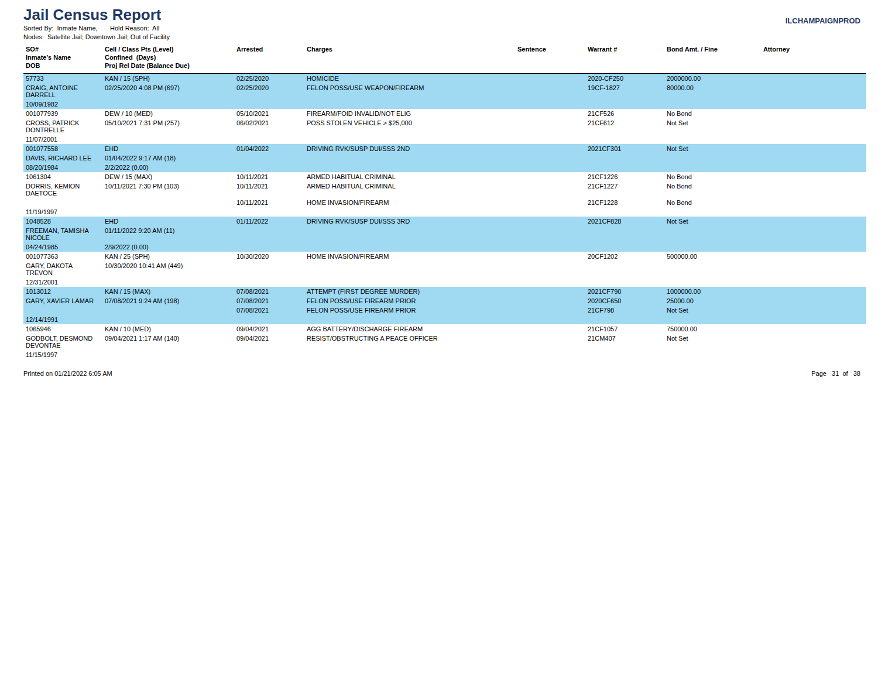ILCHAMPAIGNPROD
Jail Census Report
Sorted By: Inmate Name, Hold Reason: All
Nodes: Satellite Jail; Downtown Jail; Out of Facility
| SO# | Cell / Class Pts (Level) | Arrested | Charges | Sentence | Warrant # | Bond Amt. / Fine | Attorney |
| --- | --- | --- | --- | --- | --- | --- | --- |
| Inmate's Name | Confined (Days) | | | | | | |
| DOB | Proj Rel Date (Balance Due) | | | | | | |
| 57733 | KAN / 15 (SPH) | 02/25/2020 | HOMICIDE | | 2020-CF250 | 2000000.00 | |
| CRAIG, ANTOINE DARRELL | 02/25/2020 4:08 PM (697) | 02/25/2020 | FELON POSS/USE WEAPON/FIREARM | | 19CF-1827 | 80000.00 | |
| 10/09/1982 | | | | | | | |
| 001077939 | DEW / 10 (MED) | 05/10/2021 | FIREARM/FOID INVALID/NOT ELIG | | 21CF526 | No Bond | |
| CROSS, PATRICK DONTRELLE | 05/10/2021 7:31 PM (257) | 06/02/2021 | POSS STOLEN VEHICLE > $25,000 | | 21CF612 | Not Set | |
| 11/07/2001 | | | | | | | |
| 001077558 | EHD | 01/04/2022 | DRIVING RVK/SUSP DUI/SSS 2ND | | 2021CF301 | Not Set | |
| DAVIS, RICHARD LEE | 01/04/2022 9:17 AM (18) | | | | | | |
| 08/20/1984 | 2/2/2022 (0.00) | | | | | | |
| 1061304 | DEW / 15 (MAX) | 10/11/2021 | ARMED HABITUAL CRIMINAL | | 21CF1226 | No Bond | |
| DORRIS, KEMION DAETOCE | 10/11/2021 7:30 PM (103) | 10/11/2021 | ARMED HABITUAL CRIMINAL | | 21CF1227 | No Bond | |
| | | 10/11/2021 | HOME INVASION/FIREARM | | 21CF1228 | No Bond | |
| 11/19/1997 | | | | | | | |
| 1048528 | EHD | 01/11/2022 | DRIVING RVK/SUSP DUI/SSS 3RD | | 2021CF828 | Not Set | |
| FREEMAN, TAMISHA NICOLE | 01/11/2022 9:20 AM (11) | | | | | | |
| 04/24/1985 | 2/9/2022 (0.00) | | | | | | |
| 001077363 | KAN / 25 (SPH) | 10/30/2020 | HOME INVASION/FIREARM | | 20CF1202 | 500000.00 | |
| GARY, DAKOTA TREVON | 10/30/2020 10:41 AM (449) | | | | | | |
| 12/31/2001 | | | | | | | |
| 1013012 | KAN / 15 (MAX) | 07/08/2021 | ATTEMPT (FIRST DEGREE MURDER) | | 2021CF790 | 1000000.00 | |
| GARY, XAVIER LAMAR | 07/08/2021 9:24 AM (198) | 07/08/2021 | FELON POSS/USE FIREARM PRIOR | | 2020CF650 | 25000.00 | |
| | | 07/08/2021 | FELON POSS/USE FIREARM PRIOR | | 21CF798 | Not Set | |
| 12/14/1991 | | | | | | | |
| 1065946 | KAN / 10 (MED) | 09/04/2021 | AGG BATTERY/DISCHARGE FIREARM | | 21CF1057 | 750000.00 | |
| GODBOLT, DESMOND DEVONTAE | 09/04/2021 1:17 AM (140) | 09/04/2021 | RESIST/OBSTRUCTING A PEACE OFFICER | | 21CM407 | Not Set | |
| 11/15/1997 | | | | | | | |
Printed on 01/21/2022 6:05 AM Page 31 of 38